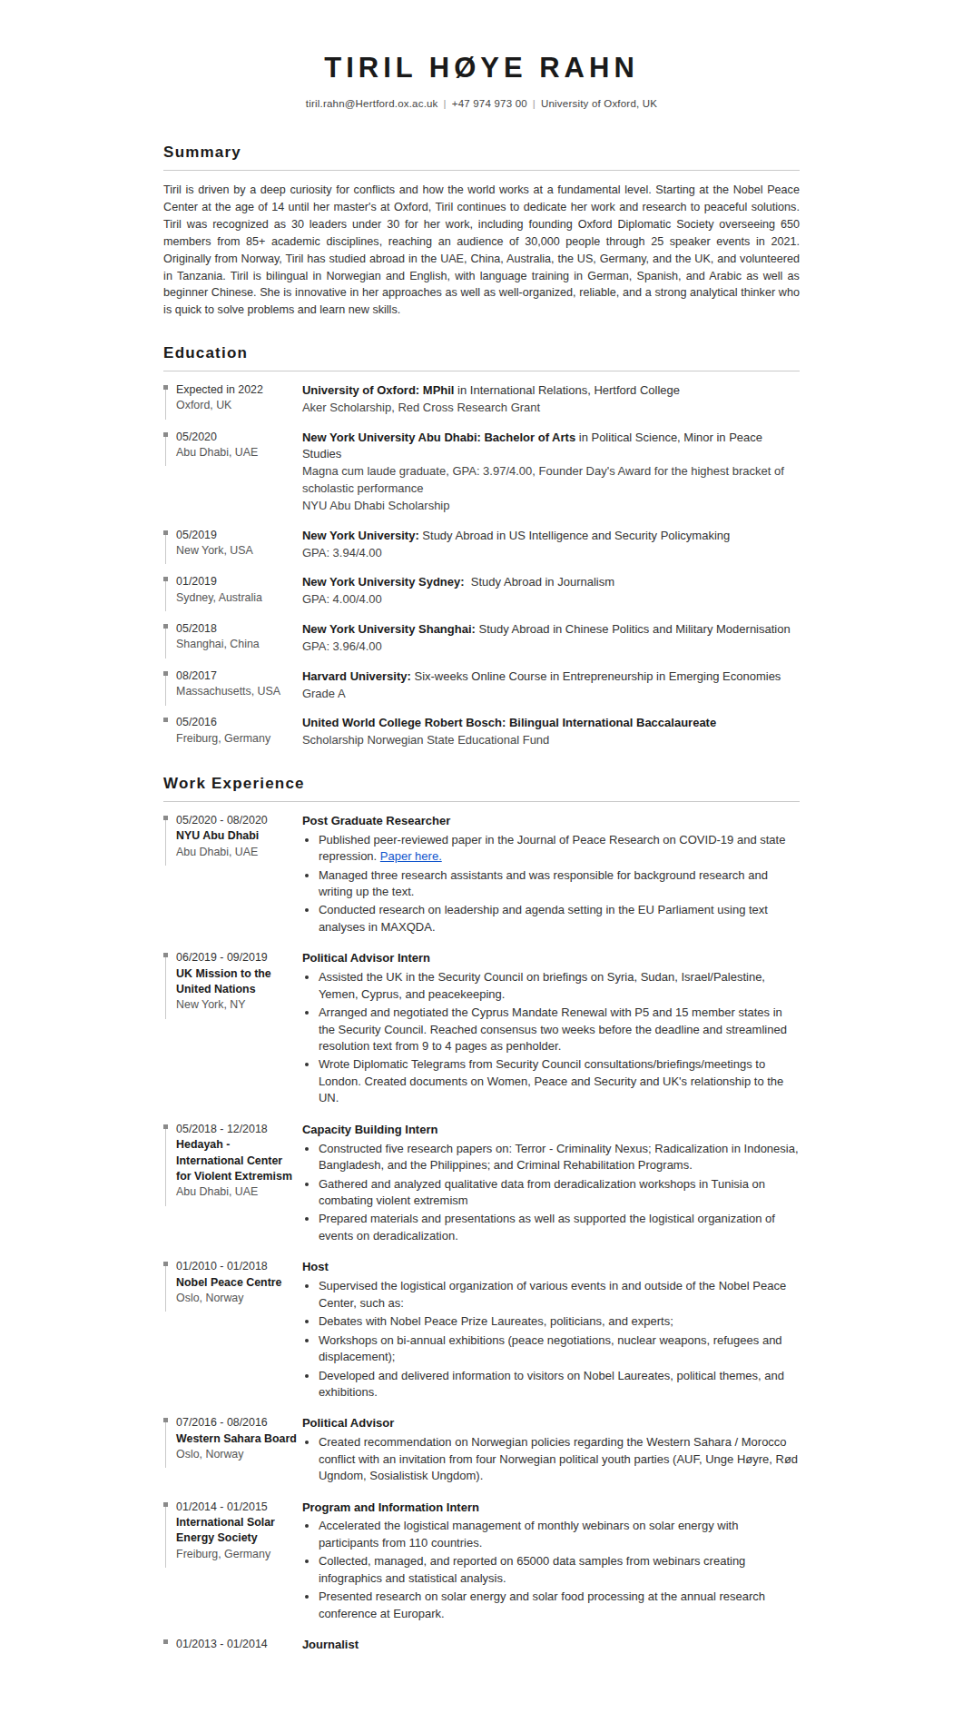TIRIL HØYE RAHN
tiril.rahn@Hertford.ox.ac.uk|+47 974 973 00|University of Oxford, UK
Summary
Tiril is driven by a deep curiosity for conflicts and how the world works at a fundamental level. Starting at the Nobel Peace Center at the age of 14 until her master's at Oxford, Tiril continues to dedicate her work and research to peaceful solutions. Tiril was recognized as 30 leaders under 30 for her work, including founding Oxford Diplomatic Society overseeing 650 members from 85+ academic disciplines, reaching an audience of 30,000 people through 25 speaker events in 2021. Originally from Norway, Tiril has studied abroad in the UAE, China, Australia, the US, Germany, and the UK, and volunteered in Tanzania. Tiril is bilingual in Norwegian and English, with language training in German, Spanish, and Arabic as well as beginner Chinese. She is innovative in her approaches as well as well-organized, reliable, and a strong analytical thinker who is quick to solve problems and learn new skills.
Education
Expected in 2022
Oxford, UK
University of Oxford: MPhil in International Relations, Hertford College
Aker Scholarship, Red Cross Research Grant
05/2020
Abu Dhabi, UAE
New York University Abu Dhabi: Bachelor of Arts in Political Science, Minor in Peace Studies
Magna cum laude graduate, GPA: 3.97/4.00, Founder Day's Award for the highest bracket of scholastic performance
NYU Abu Dhabi Scholarship
05/2019
New York, USA
New York University: Study Abroad in US Intelligence and Security Policymaking
GPA: 3.94/4.00
01/2019
Sydney, Australia
New York University Sydney: Study Abroad in Journalism
GPA: 4.00/4.00
05/2018
Shanghai, China
New York University Shanghai: Study Abroad in Chinese Politics and Military Modernisation
GPA: 3.96/4.00
08/2017
Massachusetts, USA
Harvard University: Six-weeks Online Course in Entrepreneurship in Emerging Economies
Grade A
05/2016
Freiburg, Germany
United World College Robert Bosch: Bilingual International Baccalaureate
Scholarship Norwegian State Educational Fund
Work Experience
05/2020 - 08/2020
NYU Abu Dhabi
Abu Dhabi, UAE
Post Graduate Researcher
Published peer-reviewed paper in the Journal of Peace Research on COVID-19 and state repression. Paper here.
Managed three research assistants and was responsible for background research and writing up the text.
Conducted research on leadership and agenda setting in the EU Parliament using text analyses in MAXQDA.
06/2019 - 09/2019
UK Mission to the United Nations
New York, NY
Political Advisor Intern
Assisted the UK in the Security Council on briefings on Syria, Sudan, Israel/Palestine, Yemen, Cyprus, and peacekeeping.
Arranged and negotiated the Cyprus Mandate Renewal with P5 and 15 member states in the Security Council. Reached consensus two weeks before the deadline and streamlined resolution text from 9 to 4 pages as penholder.
Wrote Diplomatic Telegrams from Security Council consultations/briefings/meetings to London. Created documents on Women, Peace and Security and UK's relationship to the UN.
05/2018 - 12/2018
Hedayah - International Center for Violent Extremism
Abu Dhabi, UAE
Capacity Building Intern
Constructed five research papers on: Terror - Criminality Nexus; Radicalization in Indonesia, Bangladesh, and the Philippines; and Criminal Rehabilitation Programs.
Gathered and analyzed qualitative data from deradicalization workshops in Tunisia on combating violent extremism
Prepared materials and presentations as well as supported the logistical organization of events on deradicalization.
01/2010 - 01/2018
Nobel Peace Centre
Oslo, Norway
Host
Supervised the logistical organization of various events in and outside of the Nobel Peace Center, such as:
Debates with Nobel Peace Prize Laureates, politicians, and experts;
Workshops on bi-annual exhibitions (peace negotiations, nuclear weapons, refugees and displacement);
Developed and delivered information to visitors on Nobel Laureates, political themes, and exhibitions.
07/2016 - 08/2016
Western Sahara Board
Oslo, Norway
Political Advisor
Created recommendation on Norwegian policies regarding the Western Sahara / Morocco conflict with an invitation from four Norwegian political youth parties (AUF, Unge Høyre, Rød Ugndom, Sosialistisk Ungdom).
01/2014 - 01/2015
International Solar Energy Society
Freiburg, Germany
Program and Information Intern
Accelerated the logistical management of monthly webinars on solar energy with participants from 110 countries.
Collected, managed, and reported on 65000 data samples from webinars creating infographics and statistical analysis.
Presented research on solar energy and solar food processing at the annual research conference at Europark.
01/2013 - 01/2014
Journalist